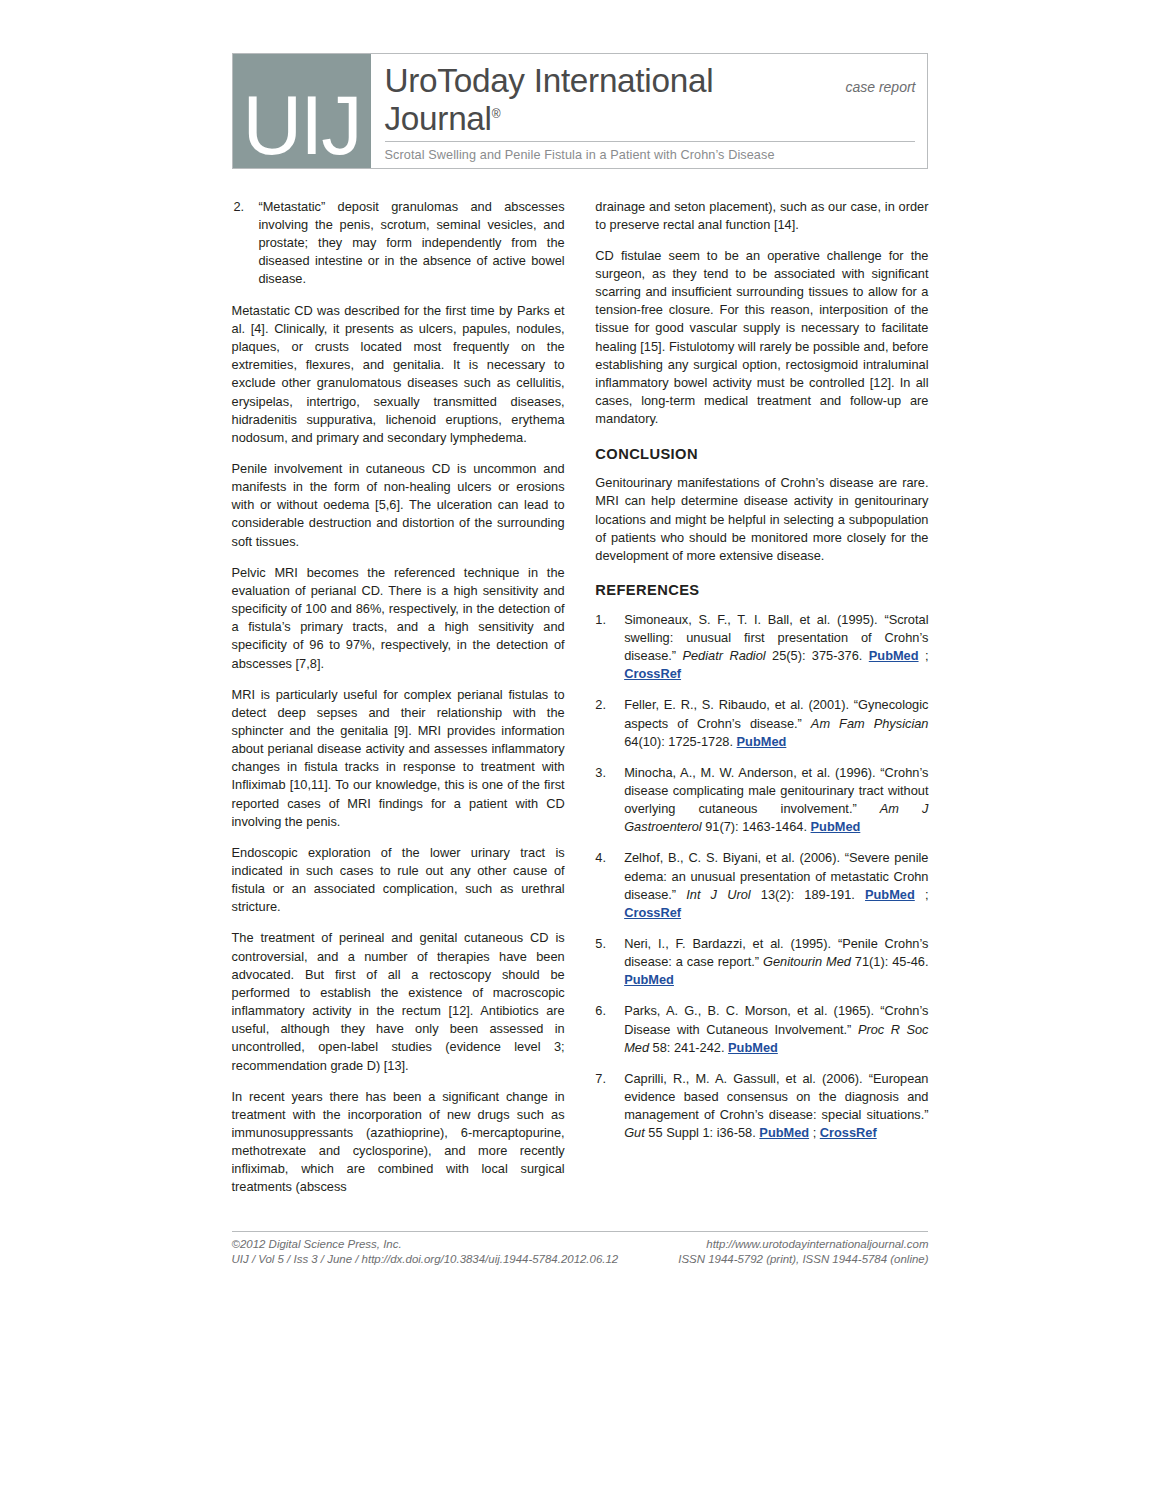UIJ
UroToday International Journal®
case report
Scrotal Swelling and Penile Fistula in a Patient with Crohn’s Disease
2.
“Metastatic” deposit granulomas and abscesses involving the penis, scrotum, seminal vesicles, and prostate; they may form independently from the diseased intestine or in the absence of active bowel disease.
Metastatic CD was described for the first time by Parks et al. [4]. Clinically, it presents as ulcers, papules, nodules, plaques, or crusts located most frequently on the extremities, flexures, and genitalia. It is necessary to exclude other granulomatous diseases such as cellulitis, erysipelas, intertrigo, sexually transmitted diseases, hidradenitis suppurativa, lichenoid eruptions, erythema nodosum, and primary and secondary lymphedema.
Penile involvement in cutaneous CD is uncommon and manifests in the form of non-healing ulcers or erosions with or without oedema [5,6]. The ulceration can lead to considerable destruction and distortion of the surrounding soft tissues.
Pelvic MRI becomes the referenced technique in the evaluation of perianal CD. There is a high sensitivity and specificity of 100 and 86%, respectively, in the detection of a fistula’s primary tracts, and a high sensitivity and specificity of 96 to 97%, respectively, in the detection of abscesses [7,8].
MRI is particularly useful for complex perianal fistulas to detect deep sepses and their relationship with the sphincter and the genitalia [9]. MRI provides information about perianal disease activity and assesses inflammatory changes in fistula tracks in response to treatment with Infliximab [10,11]. To our knowledge, this is one of the first reported cases of MRI findings for a patient with CD involving the penis.
Endoscopic exploration of the lower urinary tract is indicated in such cases to rule out any other cause of fistula or an associated complication, such as urethral stricture.
The treatment of perineal and genital cutaneous CD is controversial, and a number of therapies have been advocated. But first of all a rectoscopy should be performed to establish the existence of macroscopic inflammatory activity in the rectum [12]. Antibiotics are useful, although they have only been assessed in uncontrolled, open-label studies (evidence level 3; recommendation grade D) [13].
In recent years there has been a significant change in treatment with the incorporation of new drugs such as immunosuppressants (azathioprine), 6-mercaptopurine, methotrexate and cyclosporine), and more recently infliximab, which are combined with local surgical treatments (abscess
drainage and seton placement), such as our case, in order to preserve rectal anal function [14].
CD fistulae seem to be an operative challenge for the surgeon, as they tend to be associated with significant scarring and insufficient surrounding tissues to allow for a tension-free closure. For this reason, interposition of the tissue for good vascular supply is necessary to facilitate healing [15]. Fistulotomy will rarely be possible and, before establishing any surgical option, rectosigmoid intraluminal inflammatory bowel activity must be controlled [12]. In all cases, long-term medical treatment and follow-up are mandatory.
CONCLUSION
Genitourinary manifestations of Crohn’s disease are rare. MRI can help determine disease activity in genitourinary locations and might be helpful in selecting a subpopulation of patients who should be monitored more closely for the development of more extensive disease.
REFERENCES
Simoneaux, S. F., T. I. Ball, et al. (1995). “Scrotal swelling: unusual first presentation of Crohn’s disease.” Pediatr Radiol 25(5): 375-376. PubMed ; CrossRef
Feller, E. R., S. Ribaudo, et al. (2001). “Gynecologic aspects of Crohn’s disease.” Am Fam Physician 64(10): 1725-1728. PubMed
Minocha, A., M. W. Anderson, et al. (1996). “Crohn’s disease complicating male genitourinary tract without overlying cutaneous involvement.” Am J Gastroenterol 91(7): 1463-1464. PubMed
Zelhof, B., C. S. Biyani, et al. (2006). “Severe penile edema: an unusual presentation of metastatic Crohn disease.” Int J Urol 13(2): 189-191. PubMed ; CrossRef
Neri, I., F. Bardazzi, et al. (1995). “Penile Crohn’s disease: a case report.” Genitourin Med 71(1): 45-46. PubMed
Parks, A. G., B. C. Morson, et al. (1965). “Crohn’s Disease with Cutaneous Involvement.” Proc R Soc Med 58: 241-242. PubMed
Caprilli, R., M. A. Gassull, et al. (2006). “European evidence based consensus on the diagnosis and management of Crohn’s disease: special situations.” Gut 55 Suppl 1: i36-58. PubMed ; CrossRef
©2012 Digital Science Press, Inc.
UIJ / Vol 5 / Iss 3 / June / http://dx.doi.org/10.3834/uij.1944-5784.2012.06.12
http://www.urotodayinternationaljournal.com
ISSN 1944-5792 (print), ISSN 1944-5784 (online)